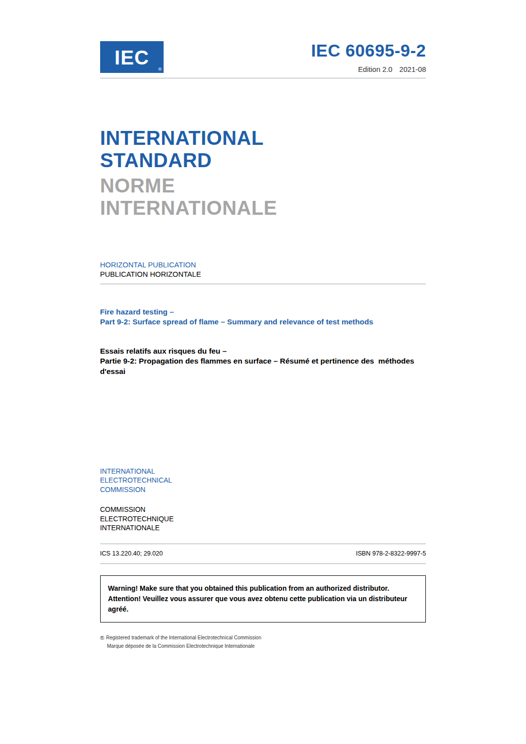IEC®
IEC 60695-9-2
Edition 2.02021-08
INTERNATIONAL
STANDARD
NORME
INTERNATIONALE
HORIZONTAL PUBLICATION
PUBLICATION HORIZONTALE
Fire hazard testing –
Part 9-2: Surface spread of flame – Summary and relevance of test methods
Essais relatifs aux risques du feu –
Partie 9-2: Propagation des flammes en surface – Résumé et pertinence des méthodes d'essai
INTERNATIONAL
ELECTROTECHNICAL
COMMISSION
COMMISSION
ELECTROTECHNIQUE
INTERNATIONALE
ICS 13.220.40; 29.020
ISBN 978-2-8322-9997-5
Warning! Make sure that you obtained this publication from an authorized distributor.
Attention! Veuillez vous assurer que vous avez obtenu cette publication via un distributeur agréé.
®Registered trademark of the International Electrotechnical Commission
Marque déposée de la Commission Electrotechnique Internationale